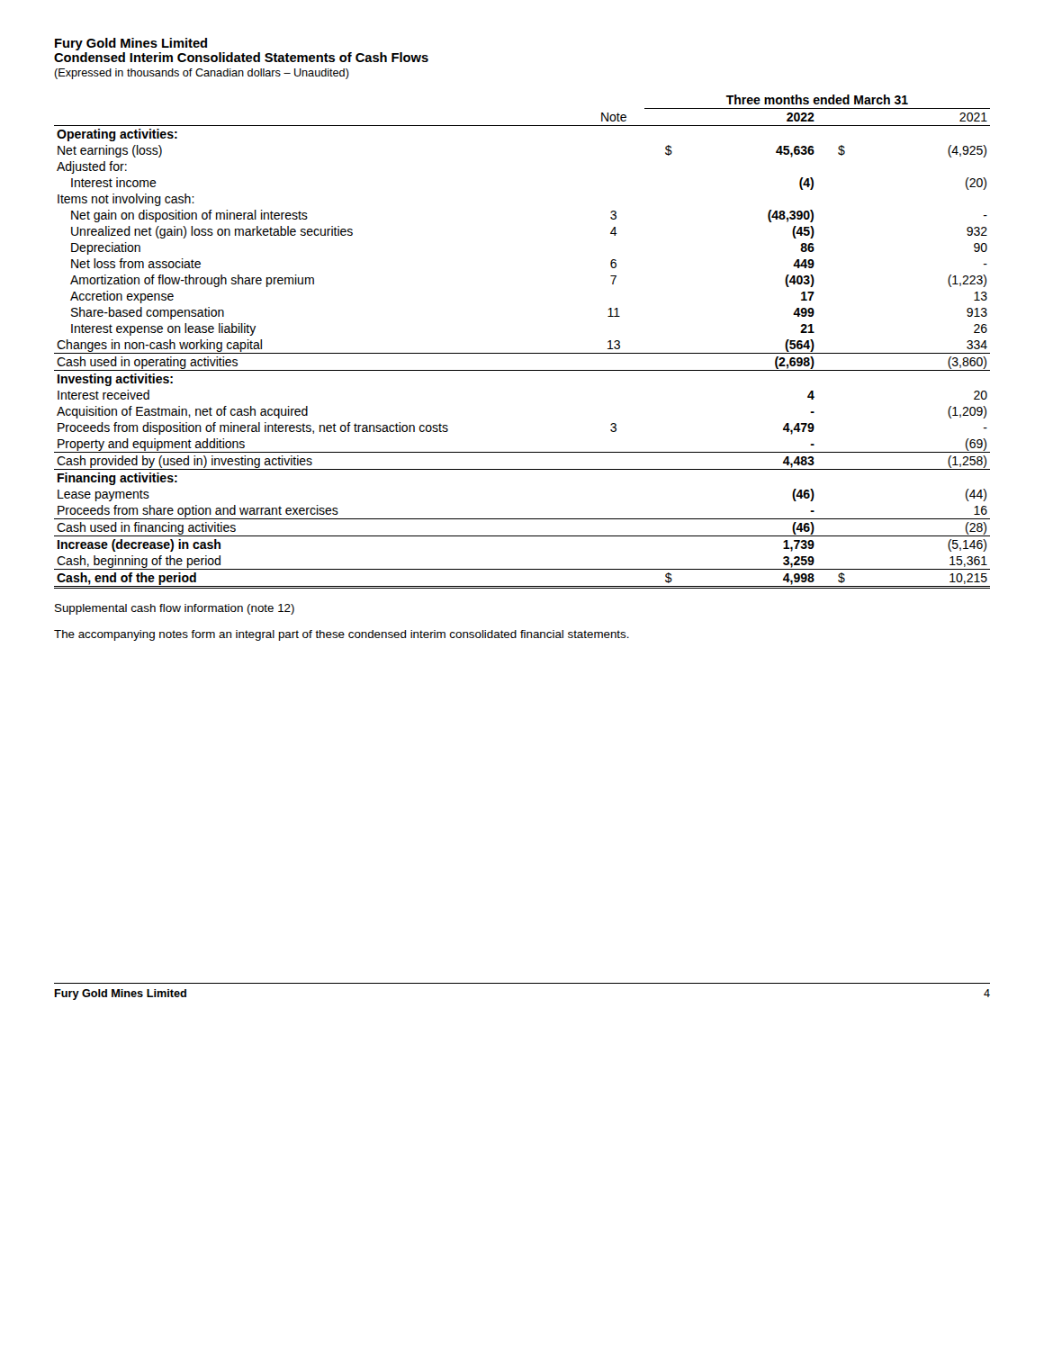Fury Gold Mines Limited
Condensed Interim Consolidated Statements of Cash Flows
(Expressed in thousands of Canadian dollars – Unaudited)
| | | Three months ended March 31 |
| --- | --- | --- |
| | Note | 2022 | 2021 |
| Operating activities: | | | | | |
| Net earnings (loss) | | $ | 45,636 | $ | (4,925) |
| Adjusted for: | | | | | |
| Interest income | | | (4) | | (20) |
| Items not involving cash: | | | | | |
| Net gain on disposition of mineral interests | 3 | | (48,390) | | - |
| Unrealized net (gain) loss on marketable securities | 4 | | (45) | | 932 |
| Depreciation | | | 86 | | 90 |
| Net loss from associate | 6 | | 449 | | - |
| Amortization of flow-through share premium | 7 | | (403) | | (1,223) |
| Accretion expense | | | 17 | | 13 |
| Share-based compensation | 11 | | 499 | | 913 |
| Interest expense on lease liability | | | 21 | | 26 |
| Changes in non-cash working capital | 13 | | (564) | | 334 |
| Cash used in operating activities | | | (2,698) | | (3,860) |
| Investing activities: | | | | | |
| Interest received | | | 4 | | 20 |
| Acquisition of Eastmain, net of cash acquired | | | - | | (1,209) |
| Proceeds from disposition of mineral interests, net of transaction costs | 3 | | 4,479 | | - |
| Property and equipment additions | | | - | | (69) |
| Cash provided by (used in) investing activities | | | 4,483 | | (1,258) |
| Financing activities: | | | | | |
| Lease payments | | | (46) | | (44) |
| Proceeds from share option and warrant exercises | | | - | | 16 |
| Cash used in financing activities | | | (46) | | (28) |
| Increase (decrease) in cash | | | 1,739 | | (5,146) |
| Cash, beginning of the period | | | 3,259 | | 15,361 |
| Cash, end of the period | | $ | 4,998 | $ | 10,215 |
Supplemental cash flow information (note 12)
The accompanying notes form an integral part of these condensed interim consolidated financial statements.
Fury Gold Mines Limited 4